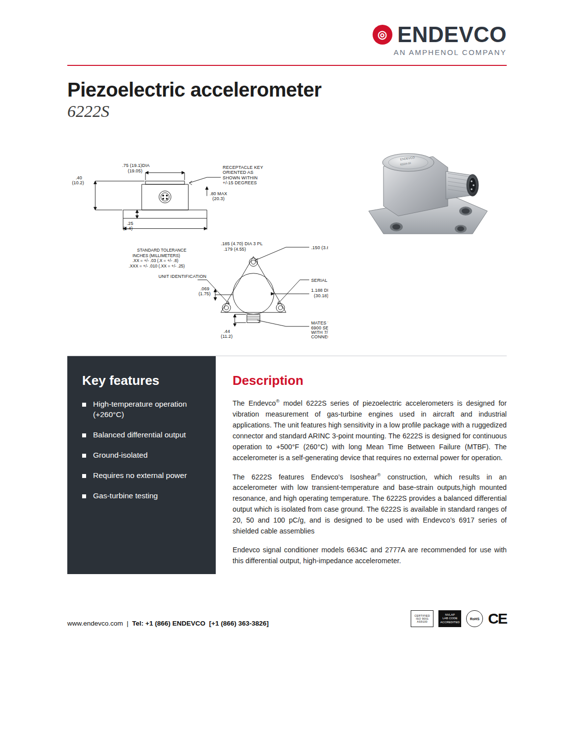◎
ENDEVCO
An Amphenol Company
Piezoelectric accelerometer
6222S
RECEPTACLE KEY ORIENTED AS SHOWN WITHIN +/-15 DEGREES .75 (19.1)DIA (19.05) .40 (10.2) .25 (6.4) .80 MAX (20.3) .185 (4.70) DIA 3 PL .179 (4.55) .150 (3.81) R 3 PL UNIT IDENTIFICATION SERIAL NUMBER 1.188 DIA (30.18) .069 (1.75) .44 (11.2) MATES WITH ENDEVCO 6900 SERIES CABLES WITH 7/16-27 UNS-2B CONNECTOR STANDARD TOLERANCE INCHES (MILLIMETERS) .XX = +/- .03 (.X = +/- .8) .XXX = +/- .010 (.XX = +/- .25)
ENDEVCO 6222S-50
Key features
High-temperature operation (+260°C)
Balanced differential output
Ground-isolated
Requires no external power
Gas-turbine testing
Description
The Endevco® model 6222S series of piezoelectric accelerometers is designed for vibration measurement of gas-turbine engines used in aircraft and industrial applications. The unit features high sensitivity in a low profile package with a ruggedized connector and standard ARINC 3-point mounting. The 6222S is designed for continuous operation to +500°F (260°C) with long Mean Time Between Failure (MTBF). The accelerometer is a self-generating device that requires no external power for operation.
The 6222S features Endevco’s Isoshear® construction, which results in an accelerometer with low transient-temperature and base-strain outputs,high mounted resonance, and high operating temperature. The 6222S provides a balanced differential output which is isolated from case ground. The 6222S is available in standard ranges of 20, 50 and 100 pC/g, and is designed to be used with Endevco’s 6917 series of shielded cable assemblies
Endevco signal conditioner models 6634C and 2777A are recommended for use with this differential output, high-impedance accelerometer.
www.endevco.com | Tel: +1 (866) ENDEVCO [+1 (866) 363-3826]
CERTIFIED
ISO 9001
AS9100
NVLAP
LAB CODE
ACCREDITED
RoHS
CE